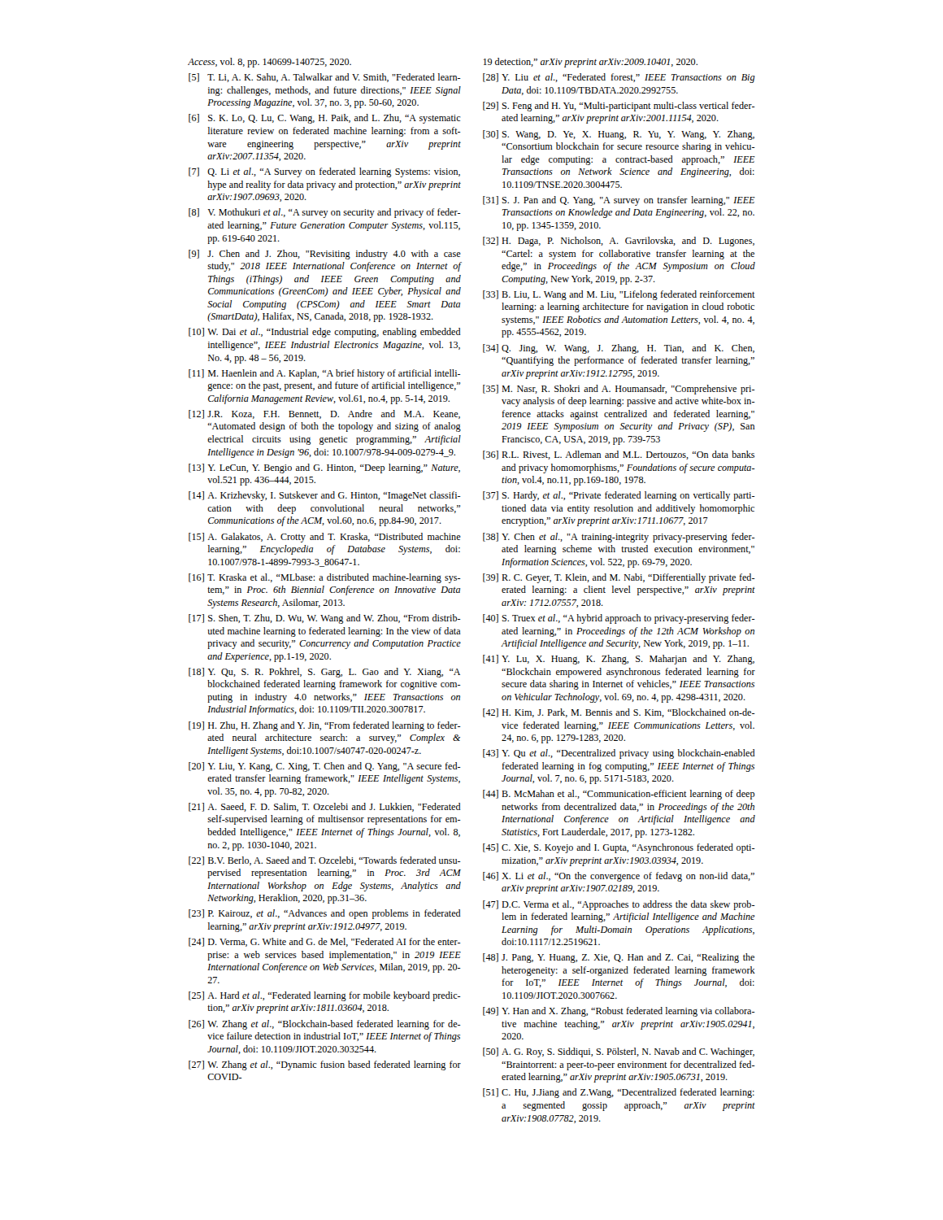Access, vol. 8, pp. 140699-140725, 2020.
[5] T. Li, A. K. Sahu, A. Talwalkar and V. Smith, "Federated learning: challenges, methods, and future directions," IEEE Signal Processing Magazine, vol. 37, no. 3, pp. 50-60, 2020.
[6] S. K. Lo, Q. Lu, C. Wang, H. Paik, and L. Zhu, “A systematic literature review on federated machine learning: from a software engineering perspective,” arXiv preprint arXiv:2007.11354, 2020.
[7] Q. Li et al., “A Survey on federated learning Systems: vision, hype and reality for data privacy and protection,” arXiv preprint arXiv:1907.09693, 2020.
[8] V. Mothukuri et al., “A survey on security and privacy of federated learning,” Future Generation Computer Systems, vol.115, pp. 619-640 2021.
[9] J. Chen and J. Zhou, "Revisiting industry 4.0 with a case study," 2018 IEEE International Conference on Internet of Things (iThings) and IEEE Green Computing and Communications (GreenCom) and IEEE Cyber, Physical and Social Computing (CPSCom) and IEEE Smart Data (SmartData), Halifax, NS, Canada, 2018, pp. 1928-1932.
[10] W. Dai et al., “Industrial edge computing, enabling embedded intelligence”, IEEE Industrial Electronics Magazine, vol. 13, No. 4, pp. 48 – 56, 2019.
[11] M. Haenlein and A. Kaplan, “A brief history of artificial intelligence: on the past, present, and future of artificial intelligence,” California Management Review, vol.61, no.4, pp. 5-14, 2019.
[12] J.R. Koza, F.H. Bennett, D. Andre and M.A. Keane, “Automated design of both the topology and sizing of analog electrical circuits using genetic programming,” Artificial Intelligence in Design '96, doi: 10.1007/978-94-009-0279-4_9.
[13] Y. LeCun, Y. Bengio and G. Hinton, “Deep learning,” Nature, vol.521 pp. 436–444, 2015.
[14] A. Krizhevsky, I. Sutskever and G. Hinton, “ImageNet classification with deep convolutional neural networks,” Communications of the ACM, vol.60, no.6, pp.84-90, 2017.
[15] A. Galakatos, A. Crotty and T. Kraska, “Distributed machine learning,” Encyclopedia of Database Systems, doi: 10.1007/978-1-4899-7993-3_80647-1.
[16] T. Kraska et al., “MLbase: a distributed machine-learning system,” in Proc. 6th Biennial Conference on Innovative Data Systems Research, Asilomar, 2013.
[17] S. Shen, T. Zhu, D. Wu, W. Wang and W. Zhou, “From distributed machine learning to federated learning: In the view of data privacy and security,” Concurrency and Computation Practice and Experience, pp.1-19, 2020.
[18] Y. Qu, S. R. Pokhrel, S. Garg, L. Gao and Y. Xiang, “A blockchained federated learning framework for cognitive computing in industry 4.0 networks,” IEEE Transactions on Industrial Informatics, doi: 10.1109/TII.2020.3007817.
[19] H. Zhu, H. Zhang and Y. Jin, “From federated learning to federated neural architecture search: a survey,” Complex & Intelligent Systems, doi:10.1007/s40747-020-00247-z.
[20] Y. Liu, Y. Kang, C. Xing, T. Chen and Q. Yang, "A secure federated transfer learning framework," IEEE Intelligent Systems, vol. 35, no. 4, pp. 70-82, 2020.
[21] A. Saeed, F. D. Salim, T. Ozcelebi and J. Lukkien, "Federated self-supervised learning of multisensor representations for embedded Intelligence," IEEE Internet of Things Journal, vol. 8, no. 2, pp. 1030-1040, 2021.
[22] B.V. Berlo, A. Saeed and T. Ozcelebi, “Towards federated unsupervised representation learning,” in Proc. 3rd ACM International Workshop on Edge Systems, Analytics and Networking, Heraklion, 2020, pp.31–36.
[23] P. Kairouz, et al., “Advances and open problems in federated learning,” arXiv preprint arXiv:1912.04977, 2019.
[24] D. Verma, G. White and G. de Mel, "Federated AI for the enterprise: a web services based implementation," in 2019 IEEE International Conference on Web Services, Milan, 2019, pp. 20-27.
[25] A. Hard et al., “Federated learning for mobile keyboard prediction,” arXiv preprint arXiv:1811.03604, 2018.
[26] W. Zhang et al., “Blockchain-based federated learning for device failure detection in industrial IoT,” IEEE Internet of Things Journal, doi: 10.1109/JIOT.2020.3032544.
[27] W. Zhang et al., “Dynamic fusion based federated learning for COVID-
19 detection,” arXiv preprint arXiv:2009.10401, 2020.
[28] Y. Liu et al., “Federated forest,” IEEE Transactions on Big Data, doi: 10.1109/TBDATA.2020.2992755.
[29] S. Feng and H. Yu, “Multi-participant multi-class vertical federated learning,” arXiv preprint arXiv:2001.11154, 2020.
[30] S. Wang, D. Ye, X. Huang, R. Yu, Y. Wang, Y. Zhang, “Consortium blockchain for secure resource sharing in vehicular edge computing: a contract-based approach,” IEEE Transactions on Network Science and Engineering, doi: 10.1109/TNSE.2020.3004475.
[31] S. J. Pan and Q. Yang, "A survey on transfer learning," IEEE Transactions on Knowledge and Data Engineering, vol. 22, no. 10, pp. 1345-1359, 2010.
[32] H. Daga, P. Nicholson, A. Gavrilovska, and D. Lugones, “Cartel: a system for collaborative transfer learning at the edge,” in Proceedings of the ACM Symposium on Cloud Computing, New York, 2019, pp. 2-37.
[33] B. Liu, L. Wang and M. Liu, "Lifelong federated reinforcement learning: a learning architecture for navigation in cloud robotic systems," IEEE Robotics and Automation Letters, vol. 4, no. 4, pp. 4555-4562, 2019.
[34] Q. Jing, W. Wang, J. Zhang, H. Tian, and K. Chen, “Quantifying the performance of federated transfer learning,” arXiv preprint arXiv:1912.12795, 2019.
[35] M. Nasr, R. Shokri and A. Houmansadr, "Comprehensive privacy analysis of deep learning: passive and active white-box inference attacks against centralized and federated learning," 2019 IEEE Symposium on Security and Privacy (SP), San Francisco, CA, USA, 2019, pp. 739-753
[36] R.L. Rivest, L. Adleman and M.L. Dertouzos, “On data banks and privacy homomorphisms,” Foundations of secure computation, vol.4, no.11, pp.169-180, 1978.
[37] S. Hardy, et al., “Private federated learning on vertically partitioned data via entity resolution and additively homomorphic encryption,” arXiv preprint arXiv:1711.10677, 2017
[38] Y. Chen et al., "A training-integrity privacy-preserving federated learning scheme with trusted execution environment," Information Sciences, vol. 522, pp. 69-79, 2020.
[39] R. C. Geyer, T. Klein, and M. Nabi, “Differentially private federated learning: a client level perspective,” arXiv preprint arXiv: 1712.07557, 2018.
[40] S. Truex et al., “A hybrid approach to privacy-preserving federated learning,” in Proceedings of the 12th ACM Workshop on Artificial Intelligence and Security, New York, 2019, pp. 1–11.
[41] Y. Lu, X. Huang, K. Zhang, S. Maharjan and Y. Zhang, “Blockchain empowered asynchronous federated learning for secure data sharing in Internet of vehicles,” IEEE Transactions on Vehicular Technology, vol. 69, no. 4, pp. 4298-4311, 2020.
[42] H. Kim, J. Park, M. Bennis and S. Kim, “Blockchained on-device federated learning,” IEEE Communications Letters, vol. 24, no. 6, pp. 1279-1283, 2020.
[43] Y. Qu et al., “Decentralized privacy using blockchain-enabled federated learning in fog computing,” IEEE Internet of Things Journal, vol. 7, no. 6, pp. 5171-5183, 2020.
[44] B. McMahan et al., “Communication-efficient learning of deep networks from decentralized data,” in Proceedings of the 20th International Conference on Artificial Intelligence and Statistics, Fort Lauderdale, 2017, pp. 1273-1282.
[45] C. Xie, S. Koyejo and I. Gupta, “Asynchronous federated optimization,” arXiv preprint arXiv:1903.03934, 2019.
[46] X. Li et al., “On the convergence of fedavg on non-iid data,” arXiv preprint arXiv:1907.02189, 2019.
[47] D.C. Verma et al., “Approaches to address the data skew problem in federated learning,” Artificial Intelligence and Machine Learning for Multi-Domain Operations Applications, doi:10.1117/12.2519621.
[48] J. Pang, Y. Huang, Z. Xie, Q. Han and Z. Cai, “Realizing the heterogeneity: a self-organized federated learning framework for IoT,” IEEE Internet of Things Journal, doi: 10.1109/JIOT.2020.3007662.
[49] Y. Han and X. Zhang, “Robust federated learning via collaborative machine teaching,” arXiv preprint arXiv:1905.02941, 2020.
[50] A. G. Roy, S. Siddiqui, S. Pölsterl, N. Navab and C. Wachinger, “Braintorrent: a peer-to-peer environment for decentralized federated learning,” arXiv preprint arXiv:1905.06731, 2019.
[51] C. Hu, J.Jiang and Z.Wang, “Decentralized federated learning: a segmented gossip approach,” arXiv preprint arXiv:1908.07782, 2019.